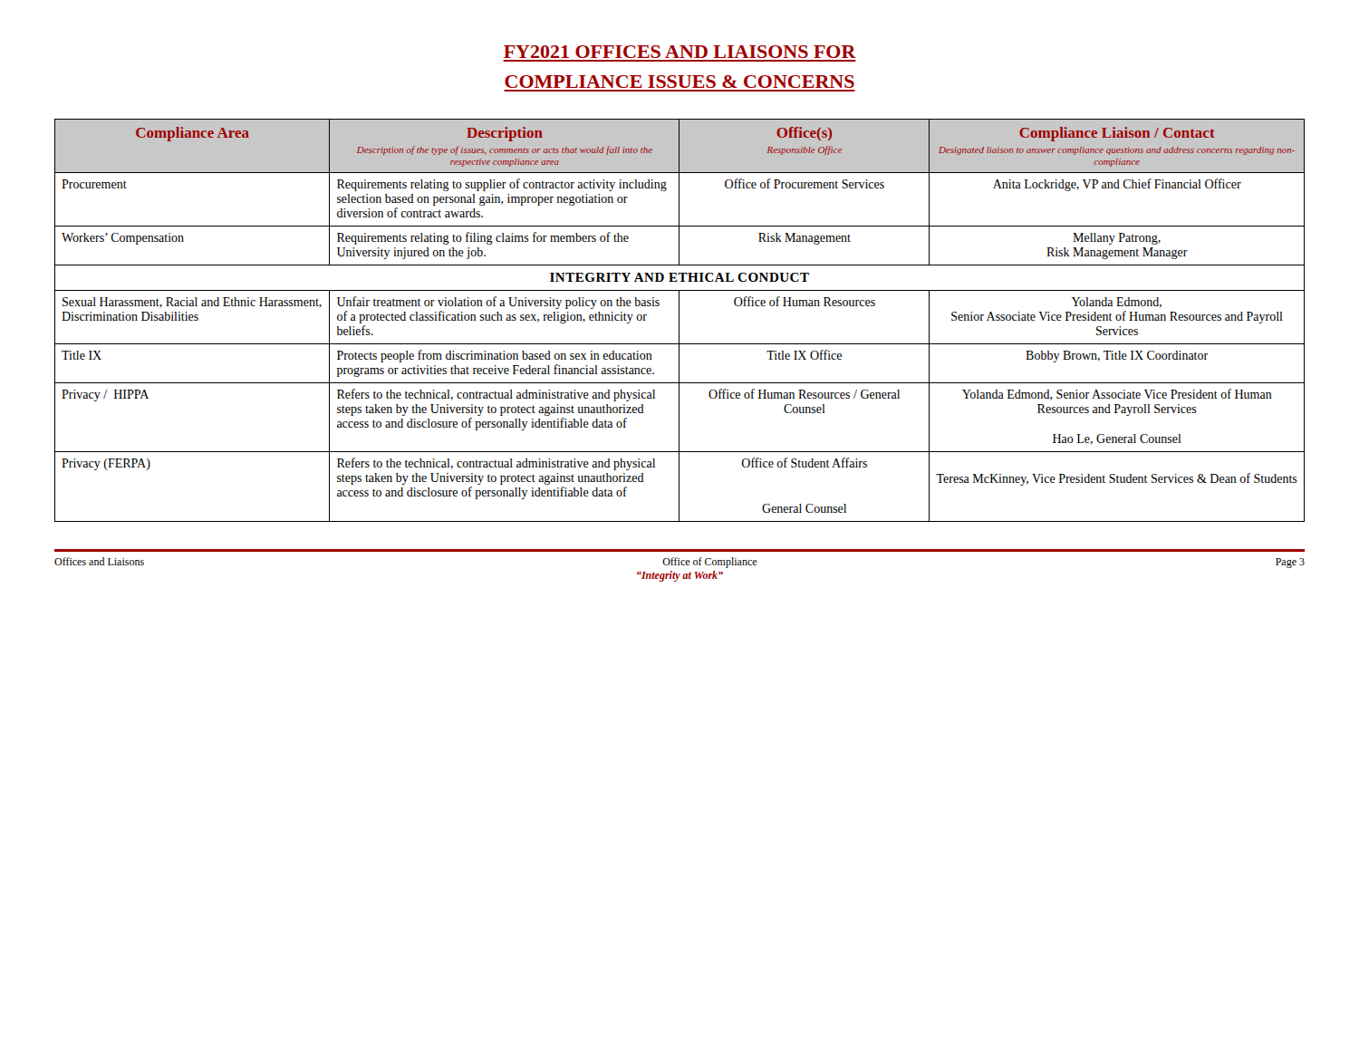FY2021 OFFICES AND LIAISONS FOR
COMPLIANCE ISSUES & CONCERNS
| Compliance Area | Description Description of the type of issues, comments or acts that would fall into the respective compliance area | Office(s) Responsible Office | Compliance Liaison / Contact Designated liaison to answer compliance questions and address concerns regarding non-compliance |
| --- | --- | --- | --- |
| Procurement | Requirements relating to supplier of contractor activity including selection based on personal gain, improper negotiation or diversion of contract awards. | Office of Procurement Services | Anita Lockridge, VP and Chief Financial Officer |
| Workers’ Compensation | Requirements relating to filing claims for members of the University injured on the job. | Risk Management | Mellany Patrong, Risk Management Manager |
| INTEGRITY AND ETHICAL CONDUCT |
| Sexual Harassment, Racial and Ethnic Harassment, Discrimination Disabilities | Unfair treatment or violation of a University policy on the basis of a protected classification such as sex, religion, ethnicity or beliefs. | Office of Human Resources | Yolanda Edmond, Senior Associate Vice President of Human Resources and Payroll Services |
| Title IX | Protects people from discrimination based on sex in education programs or activities that receive Federal financial assistance. | Title IX Office | Bobby Brown, Title IX Coordinator |
| Privacy / HIPPA | Refers to the technical, contractual administrative and physical steps taken by the University to protect against unauthorized access to and disclosure of personally identifiable data of | Office of Human Resources / General Counsel | Yolanda Edmond, Senior Associate Vice President of Human Resources and Payroll Services Hao Le, General Counsel |
| Privacy (FERPA) | Refers to the technical, contractual administrative and physical steps taken by the University to protect against unauthorized access to and disclosure of personally identifiable data of | Office of Student Affairs General Counsel | Teresa McKinney, Vice President Student Services & Dean of Students |
Offices and Liaisons Page 3
Office of Compliance
“Integrity at Work”